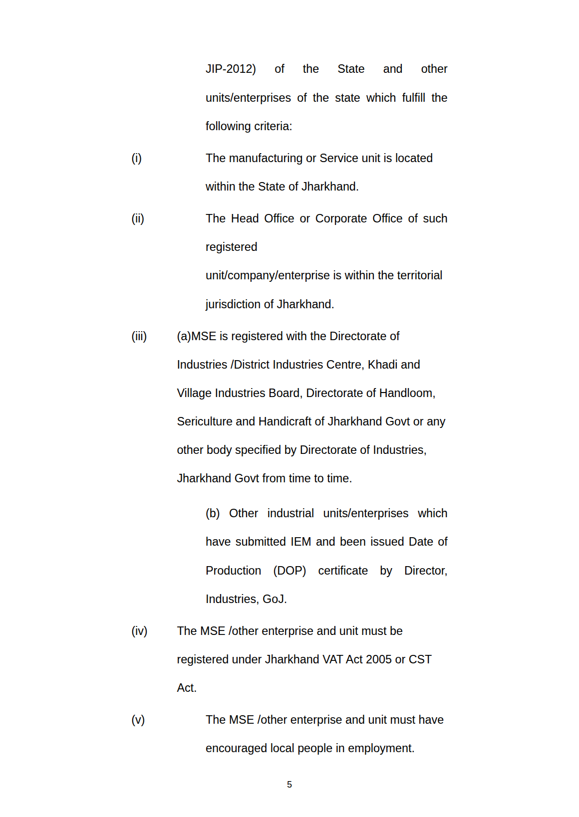JIP-2012) of the State and other units/enterprises of the state which fulfill the following criteria:
(i)
The manufacturing or Service unit is located within the State of Jharkhand.
(ii)
The Head Office or Corporate Office of such registeredunit/company/enterprise is within the territorial jurisdiction of Jharkhand.
(iii)
(a)MSE is registered with the Directorate of Industries /District Industries Centre, Khadi and Village Industries Board, Directorate of Handloom, Sericulture and Handicraft of Jharkhand Govt or any other body specified by Directorate of Industries, Jharkhand Govt from time to time.
(b) Other industrial units/enterprises which have submitted IEM and been issued Date of Production (DOP) certificate by Director, Industries, GoJ.
(iv)
The MSE /other enterprise and unit must be registered under Jharkhand VAT Act 2005 or CST Act.
(v)
The MSE /other enterprise and unit must have encouraged local people in employment.
5